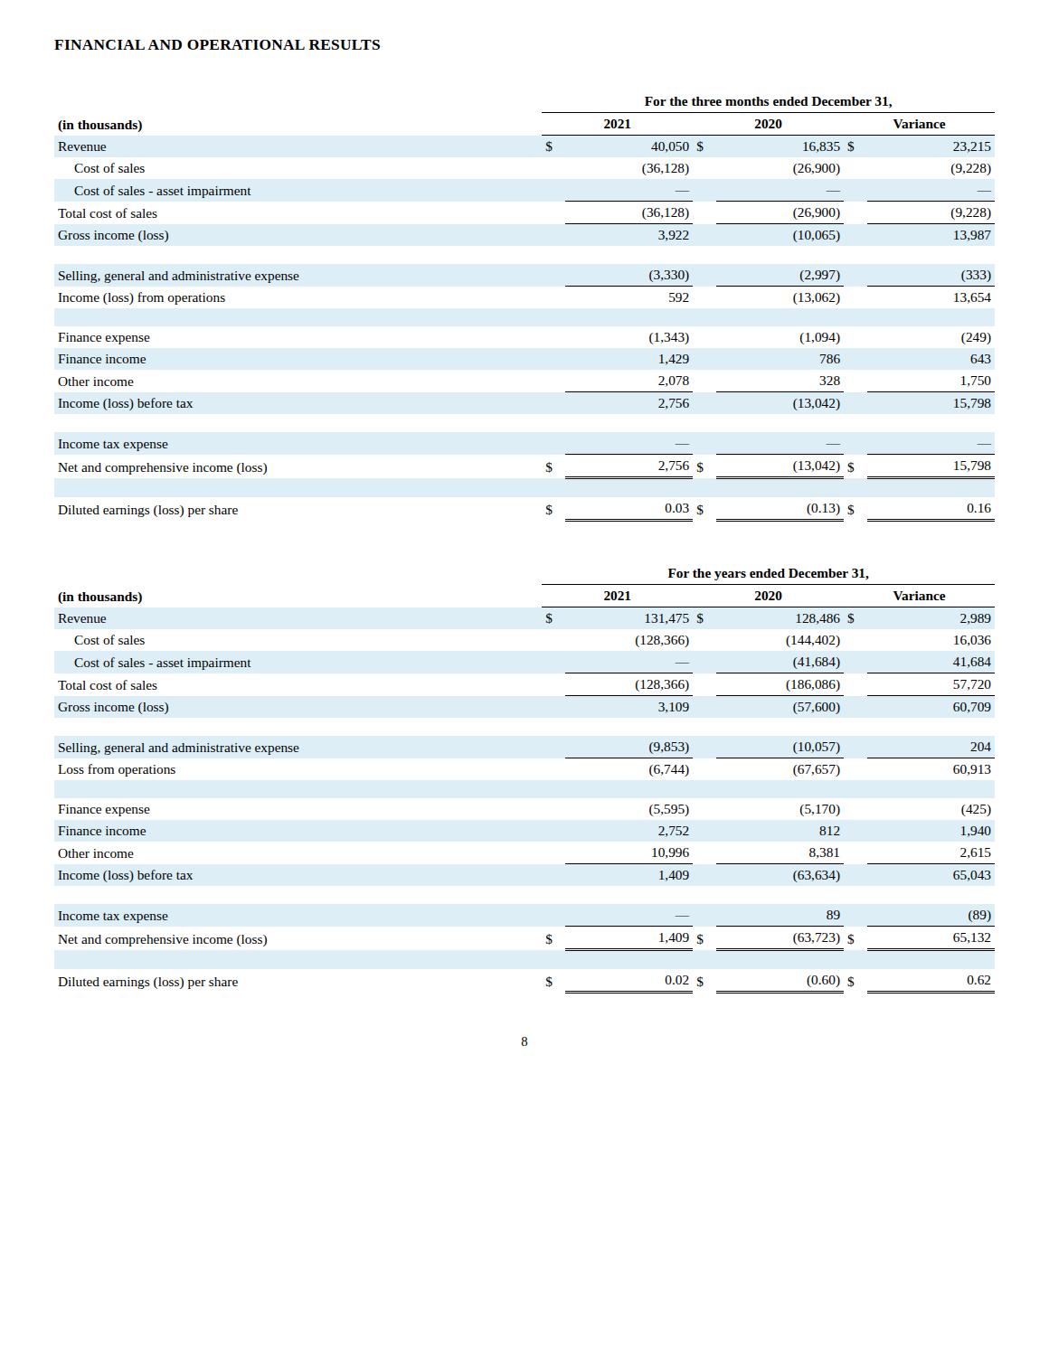FINANCIAL AND OPERATIONAL RESULTS
| | For the three months ended December 31, |
| (in thousands) | 2021 | 2020 | Variance |
| Revenue | $ | 40,050 | $ | 16,835 | $ | 23,215 |
| Cost of sales | | (36,128) | | (26,900) | | (9,228) |
| Cost of sales - asset impairment | | — | | — | | — |
| Total cost of sales | | (36,128) | | (26,900) | | (9,228) |
| Gross income (loss) | | 3,922 | | (10,065) | | 13,987 |
| Selling, general and administrative expense | | (3,330) | | (2,997) | | (333) |
| Income (loss) from operations | | 592 | | (13,062) | | 13,654 |
| Finance expense | | (1,343) | | (1,094) | | (249) |
| Finance income | | 1,429 | | 786 | | 643 |
| Other income | | 2,078 | | 328 | | 1,750 |
| Income (loss) before tax | | 2,756 | | (13,042) | | 15,798 |
| Income tax expense | | — | | — | | — |
| Net and comprehensive income (loss) | $ | 2,756 | $ | (13,042) | $ | 15,798 |
| Diluted earnings (loss) per share | $ | 0.03 | $ | (0.13) | $ | 0.16 |
| | For the years ended December 31, |
| (in thousands) | 2021 | 2020 | Variance |
| Revenue | $ | 131,475 | $ | 128,486 | $ | 2,989 |
| Cost of sales | | (128,366) | | (144,402) | | 16,036 |
| Cost of sales - asset impairment | | — | | (41,684) | | 41,684 |
| Total cost of sales | | (128,366) | | (186,086) | | 57,720 |
| Gross income (loss) | | 3,109 | | (57,600) | | 60,709 |
| Selling, general and administrative expense | | (9,853) | | (10,057) | | 204 |
| Loss from operations | | (6,744) | | (67,657) | | 60,913 |
| Finance expense | | (5,595) | | (5,170) | | (425) |
| Finance income | | 2,752 | | 812 | | 1,940 |
| Other income | | 10,996 | | 8,381 | | 2,615 |
| Income (loss) before tax | | 1,409 | | (63,634) | | 65,043 |
| Income tax expense | | — | | 89 | | (89) |
| Net and comprehensive income (loss) | $ | 1,409 | $ | (63,723) | $ | 65,132 |
| Diluted earnings (loss) per share | $ | 0.02 | $ | (0.60) | $ | 0.62 |
8